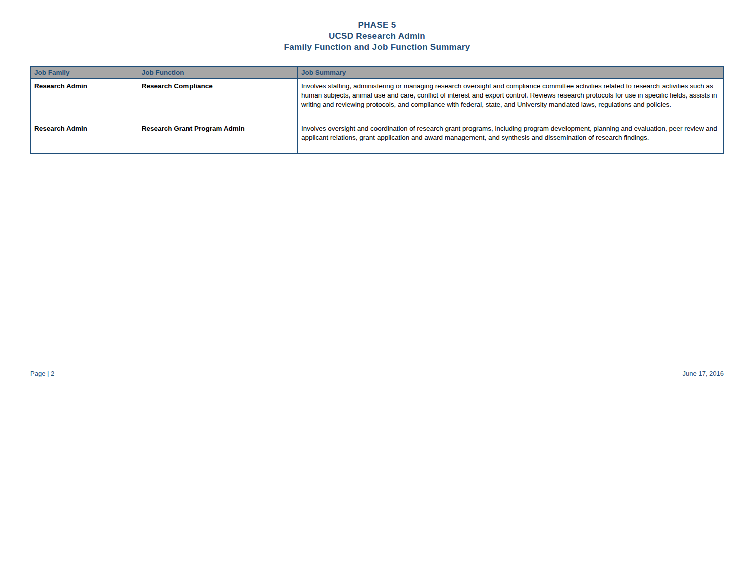PHASE 5
UCSD Research Admin
Family Function and Job Function Summary
| Job Family | Job Function | Job Summary |
| --- | --- | --- |
| Research Admin | Research Compliance | Involves staffing, administering or managing research oversight and compliance committee activities related to research activities such as human subjects, animal use and care, conflict of interest and export control. Reviews research protocols for use in specific fields, assists in writing and reviewing protocols, and compliance with federal, state, and University mandated laws, regulations and policies. |
| Research Admin | Research Grant Program Admin | Involves oversight and coordination of research grant programs, including program development, planning and evaluation, peer review and applicant relations, grant application and award management, and synthesis and dissemination of research findings. |
Page | 2
June 17, 2016